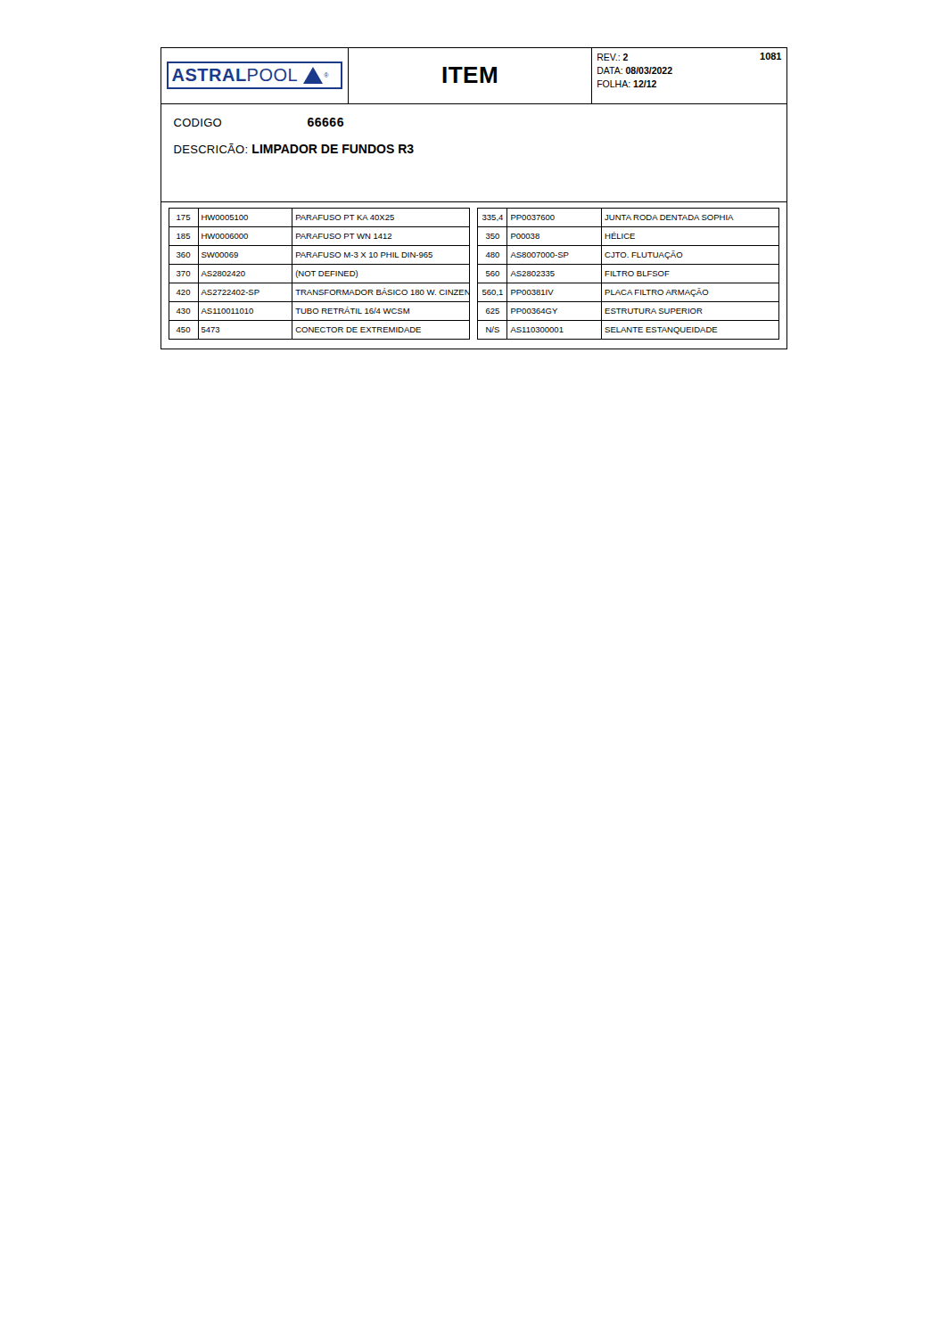ASTRAL POOL ®
ITEM
1081
REV.: 2
DATA: 08/03/2022
FOLHA: 12/12
CODIGO 66666
DESCRICÃO: LIMPADOR DE FUNDOS R3
| 175 | HW0005100 | PARAFUSO PT KA 40X25 | | 335,4 | PP0037600 | JUNTA RODA DENTADA SOPHIA |
| 185 | HW0006000 | PARAFUSO PT WN 1412 | | 350 | P00038 | HÉLICE |
| 360 | SW00069 | PARAFUSO M-3 X 10 PHIL DIN-965 | | 480 | AS8007000-SP | CJTO. FLUTUAÇÃO |
| 370 | AS2802420 | (NOT DEFINED) | | 560 | AS2802335 | FILTRO BLFSOF |
| 420 | AS2722402-SP | TRANSFORMADOR BÁSICO 180 W. CINZEN | | 560,1 | PP00381IV | PLACA FILTRO ARMAÇÃO |
| 430 | AS110011010 | TUBO RETRÁTIL 16/4 WCSM | | 625 | PP00364GY | ESTRUTURA SUPERIOR |
| 450 | 5473 | CONECTOR DE EXTREMIDADE | | N/S | AS110300001 | SELANTE ESTANQUEIDADE |